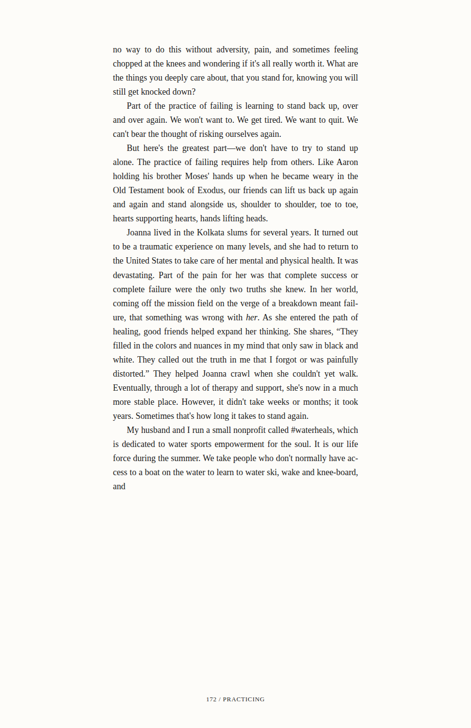no way to do this without adversity, pain, and sometimes feeling chopped at the knees and wondering if it's all really worth it. What are the things you deeply care about, that you stand for, knowing you will still get knocked down?
Part of the practice of failing is learning to stand back up, over and over again. We won't want to. We get tired. We want to quit. We can't bear the thought of risking ourselves again.
But here's the greatest part—we don't have to try to stand up alone. The practice of failing requires help from others. Like Aaron holding his brother Moses' hands up when he became weary in the Old Testament book of Exodus, our friends can lift us back up again and again and stand alongside us, shoulder to shoulder, toe to toe, hearts supporting hearts, hands lifting heads.
Joanna lived in the Kolkata slums for several years. It turned out to be a traumatic experience on many levels, and she had to return to the United States to take care of her mental and physical health. It was devastating. Part of the pain for her was that complete success or complete failure were the only two truths she knew. In her world, coming off the mission field on the verge of a breakdown meant failure, that something was wrong with her. As she entered the path of healing, good friends helped expand her thinking. She shares, “They filled in the colors and nuances in my mind that only saw in black and white. They called out the truth in me that I forgot or was painfully distorted.” They helped Joanna crawl when she couldn't yet walk. Eventually, through a lot of therapy and support, she's now in a much more stable place. However, it didn't take weeks or months; it took years. Sometimes that's how long it takes to stand again.
My husband and I run a small nonprofit called #waterheals, which is dedicated to water sports empowerment for the soul. It is our life force during the summer. We take people who don't normally have access to a boat on the water to learn to water ski, wake and knee-board, and
172 / Practicing